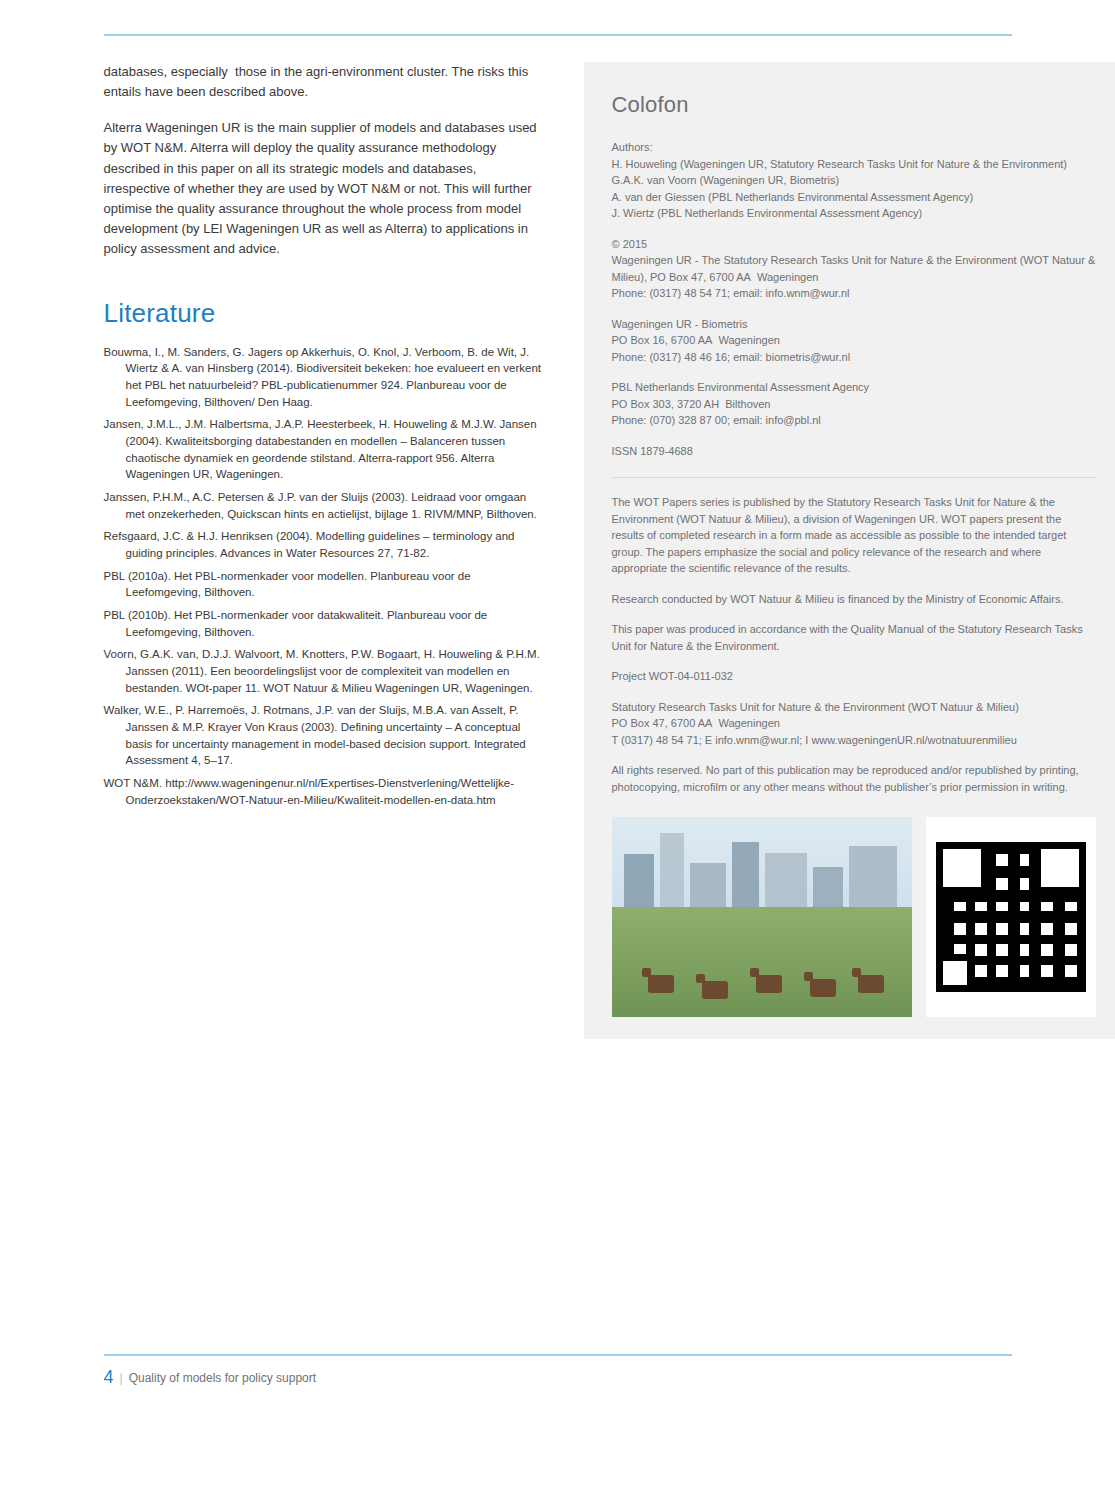databases, especially those in the agri-environment cluster. The risks this entails have been described above.
Alterra Wageningen UR is the main supplier of models and databases used by WOT N&M. Alterra will deploy the quality assurance methodology described in this paper on all its strategic models and databases, irrespective of whether they are used by WOT N&M or not. This will further optimise the quality assurance throughout the whole process from model development (by LEI Wageningen UR as well as Alterra) to applications in policy assessment and advice.
Literature
Bouwma, I., M. Sanders, G. Jagers op Akkerhuis, O. Knol, J. Verboom, B. de Wit, J. Wiertz & A. van Hinsberg (2014). Biodiversiteit bekeken: hoe evalueert en verkent het PBL het natuurbeleid? PBL-publicatienummer 924. Planbureau voor de Leefomgeving, Bilthoven/ Den Haag.
Jansen, J.M.L., J.M. Halbertsma, J.A.P. Heesterbeek, H. Houweling & M.J.W. Jansen (2004). Kwaliteitsborging databestanden en modellen – Balanceren tussen chaotische dynamiek en geordende stilstand. Alterra-rapport 956. Alterra Wageningen UR, Wageningen.
Janssen, P.H.M., A.C. Petersen & J.P. van der Sluijs (2003). Leidraad voor omgaan met onzekerheden, Quickscan hints en actielijst, bijlage 1. RIVM/MNP, Bilthoven.
Refsgaard, J.C. & H.J. Henriksen (2004). Modelling guidelines – terminology and guiding principles. Advances in Water Resources 27, 71-82.
PBL (2010a). Het PBL-normenkader voor modellen. Planbureau voor de Leefomgeving, Bilthoven.
PBL (2010b). Het PBL-normenkader voor datakwaliteit. Planbureau voor de Leefomgeving, Bilthoven.
Voorn, G.A.K. van, D.J.J. Walvoort, M. Knotters, P.W. Bogaart, H. Houweling & P.H.M. Janssen (2011). Een beoordelingslijst voor de complexiteit van modellen en bestanden. WOt-paper 11. WOT Natuur & Milieu Wageningen UR, Wageningen.
Walker, W.E., P. Harremoës, J. Rotmans, J.P. van der Sluijs, M.B.A. van Asselt, P. Janssen & M.P. Krayer Von Kraus (2003). Defining uncertainty – A conceptual basis for uncertainty management in model-based decision support. Integrated Assessment 4, 5–17.
WOT N&M. http://www.wageningenur.nl/nl/Expertises-Dienstverlening/Wettelijke-Onderzoekstaken/WOT-Natuur-en-Milieu/Kwaliteit-modellen-en-data.htm
Colofon
Authors:
H. Houweling (Wageningen UR, Statutory Research Tasks Unit for Nature & the Environment)
G.A.K. van Voorn (Wageningen UR, Biometris)
A. van der Giessen (PBL Netherlands Environmental Assessment Agency)
J. Wiertz (PBL Netherlands Environmental Assessment Agency)
© 2015
Wageningen UR - The Statutory Research Tasks Unit for Nature & the Environment (WOT Natuur & Milieu), PO Box 47, 6700 AA Wageningen
Phone: (0317) 48 54 71; email: info.wnm@wur.nl
Wageningen UR - Biometris
PO Box 16, 6700 AA Wageningen
Phone: (0317) 48 46 16; email: biometris@wur.nl
PBL Netherlands Environmental Assessment Agency
PO Box 303, 3720 AH Bilthoven
Phone: (070) 328 87 00; email: info@pbl.nl
ISSN 1879-4688
The WOT Papers series is published by the Statutory Research Tasks Unit for Nature & the Environment (WOT Natuur & Milieu), a division of Wageningen UR. WOT papers present the results of completed research in a form made as accessible as possible to the intended target group. The papers emphasize the social and policy relevance of the research and where appropriate the scientific relevance of the results.
Research conducted by WOT Natuur & Milieu is financed by the Ministry of Economic Affairs.
This paper was produced in accordance with the Quality Manual of the Statutory Research Tasks Unit for Nature & the Environment.
Project WOT-04-011-032
Statutory Research Tasks Unit for Nature & the Environment (WOT Natuur & Milieu)
PO Box 47, 6700 AA Wageningen
T (0317) 48 54 71; E info.wnm@wur.nl; I www.wageningenUR.nl/wotnatuurenmilieu
All rights reserved. No part of this publication may be reproduced and/or republished by printing, photocopying, microfilm or any other means without the publisher’s prior permission in writing.
4|Quality of models for policy support